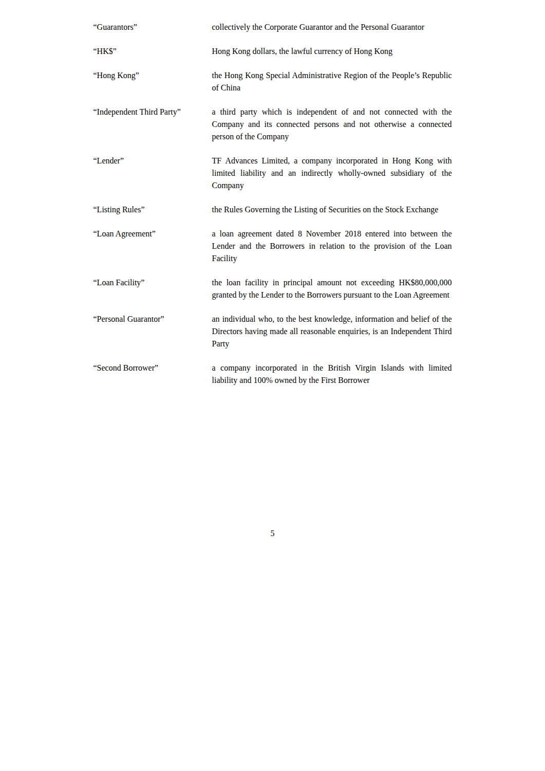| “Guarantors” | collectively the Corporate Guarantor and the Personal Guarantor |
| “HK$” | Hong Kong dollars, the lawful currency of Hong Kong |
| “Hong Kong” | the Hong Kong Special Administrative Region of the People’s Republic of China |
| “Independent Third Party” | a third party which is independent of and not connected with the Company and its connected persons and not otherwise a connected person of the Company |
| “Lender” | TF Advances Limited, a company incorporated in Hong Kong with limited liability and an indirectly wholly-owned subsidiary of the Company |
| “Listing Rules” | the Rules Governing the Listing of Securities on the Stock Exchange |
| “Loan Agreement” | a loan agreement dated 8 November 2018 entered into between the Lender and the Borrowers in relation to the provision of the Loan Facility |
| “Loan Facility” | the loan facility in principal amount not exceeding HK$80,000,000 granted by the Lender to the Borrowers pursuant to the Loan Agreement |
| “Personal Guarantor” | an individual who, to the best knowledge, information and belief of the Directors having made all reasonable enquiries, is an Independent Third Party |
| “Second Borrower” | a company incorporated in the British Virgin Islands with limited liability and 100% owned by the First Borrower |
5